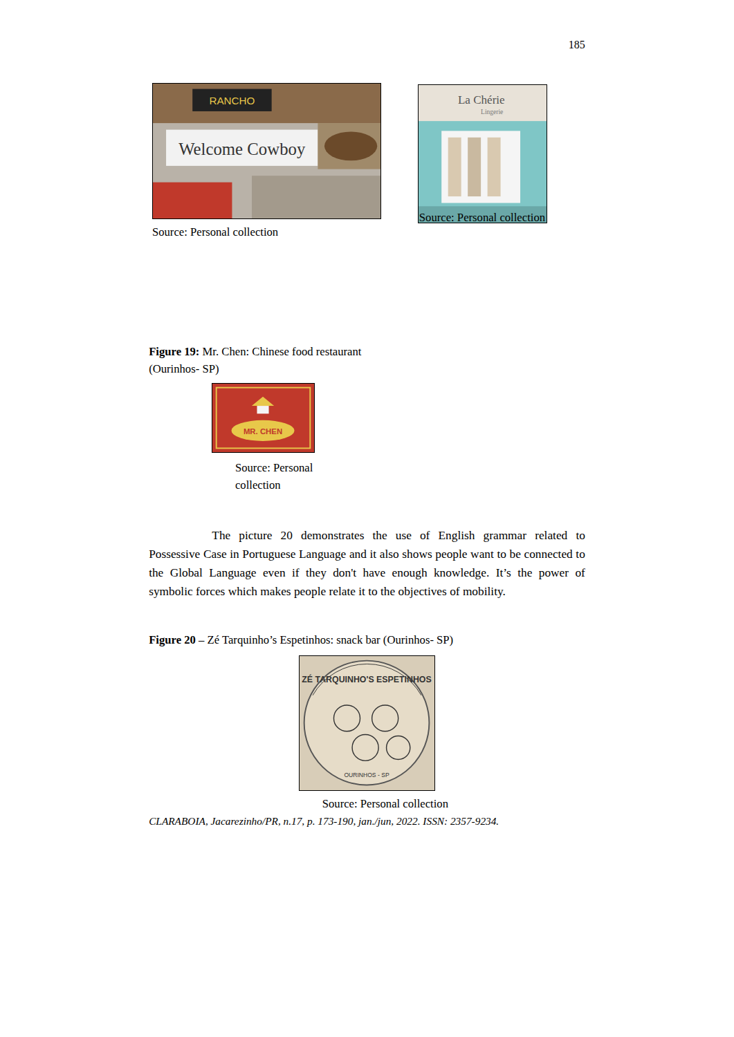185
Source: Personal collection
Source: Personal collection
Figure 19: Mr. Chen: Chinese food restaurant
(Ourinhos- SP)
Source: Personal collection
The picture 20 demonstrates the use of English grammar related to Possessive Case in Portuguese Language and it also shows people want to be connected to the Global Language even if they don't have enough knowledge. It’s the power of symbolic forces which makes people relate it to the objectives of mobility.
Figure 20 – Zé Tarquinho’s Espetinhos: snack bar (Ourinhos- SP)
Source: Personal collection
CLARABOIA, Jacarezinho/PR, n.17, p. 173-190, jan./jun, 2022. ISSN: 2357-9234.